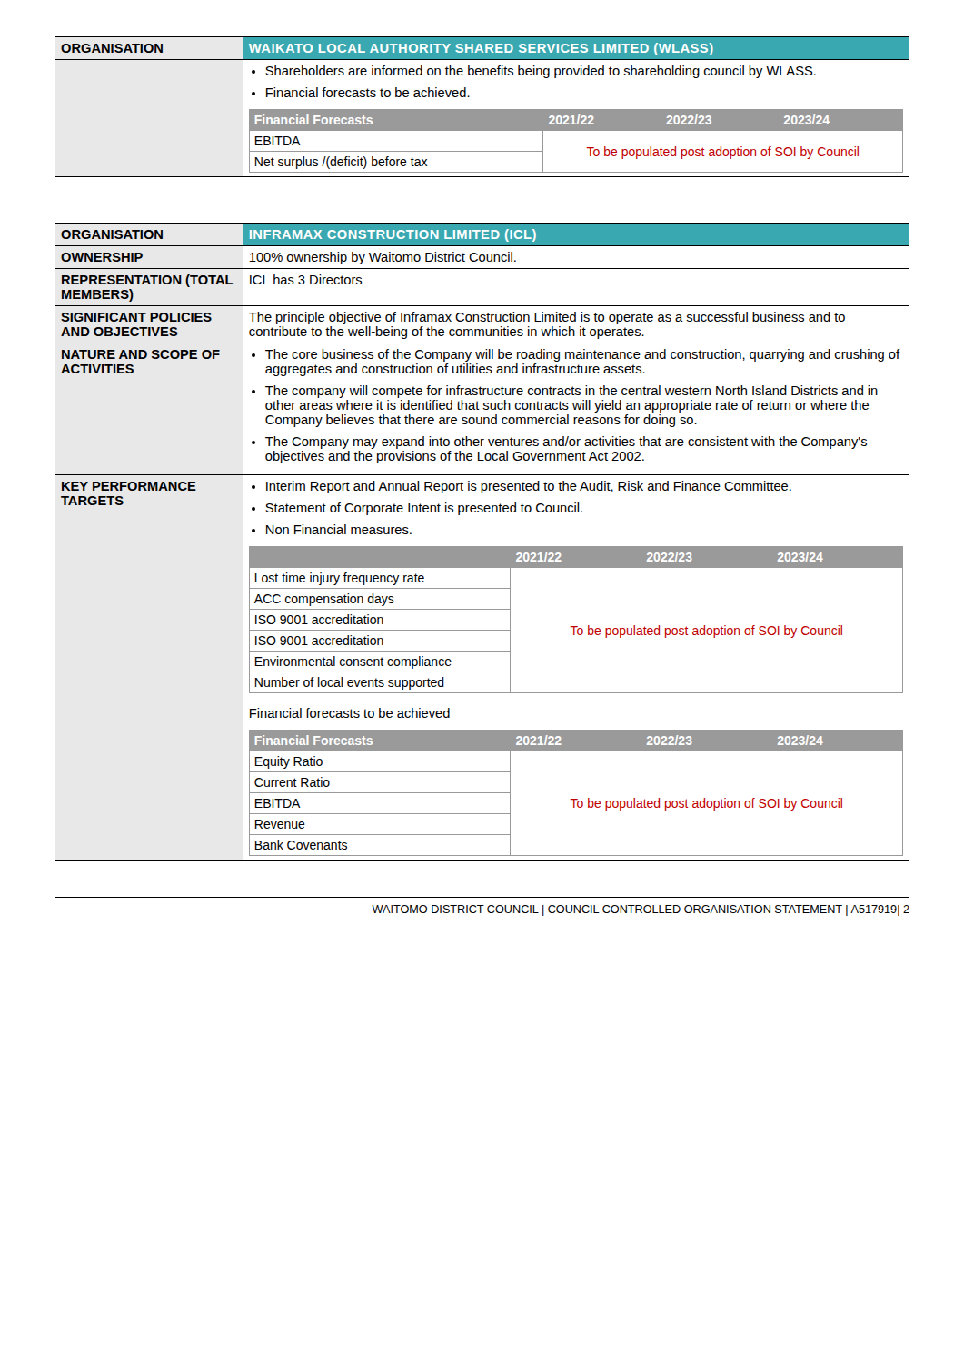| ORGANISATION | WAIKATO LOCAL AUTHORITY SHARED SERVICES LIMITED (WLASS) |
| | Shareholders are informed on the benefits being provided to shareholding council by WLASS. Financial forecasts to be achieved. / Financial Forecasts / 2021/22 / 2022/23 / 2023/24 / / EBITDA / To be populated post adoption of SOI by Council / / Net surplus /(deficit) before tax / |
| ORGANISATION | INFRAMAX CONSTRUCTION LIMITED (ICL) |
| OWNERSHIP | 100% ownership by Waitomo District Council. |
| REPRESENTATION (TOTAL MEMBERS) | ICL has 3 Directors |
| SIGNIFICANT POLICIES AND OBJECTIVES | The principle objective of Inframax Construction Limited is to operate as a successful business and to contribute to the well-being of the communities in which it operates. |
| NATURE AND SCOPE OF ACTIVITIES | The core business of the Company will be roading maintenance and construction, quarrying and crushing of aggregates and construction of utilities and infrastructure assets. The company will compete for infrastructure contracts in the central western North Island Districts and in other areas where it is identified that such contracts will yield an appropriate rate of return or where the Company believes that there are sound commercial reasons for doing so. The Company may expand into other ventures and/or activities that are consistent with the Company's objectives and the provisions of the Local Government Act 2002. |
| KEY PERFORMANCE TARGETS | Interim Report and Annual Report is presented to the Audit, Risk and Finance Committee. Statement of Corporate Intent is presented to Council. Non Financial measures. / / 2021/22 / 2022/23 / 2023/24 / / Lost time injury frequency rate / To be populated post adoption of SOI by Council / / ACC compensation days / / ISO 9001 accreditation / / ISO 9001 accreditation / / Environmental consent compliance / / Number of local events supported / Financial forecasts to be achieved / Financial Forecasts / 2021/22 / 2022/23 / 2023/24 / / Equity Ratio / To be populated post adoption of SOI by Council / / Current Ratio / / EBITDA / / Revenue / / Bank Covenants / |
WAITOMO DISTRICT COUNCIL | COUNCIL CONTROLLED ORGANISATION STATEMENT | A517919| 2